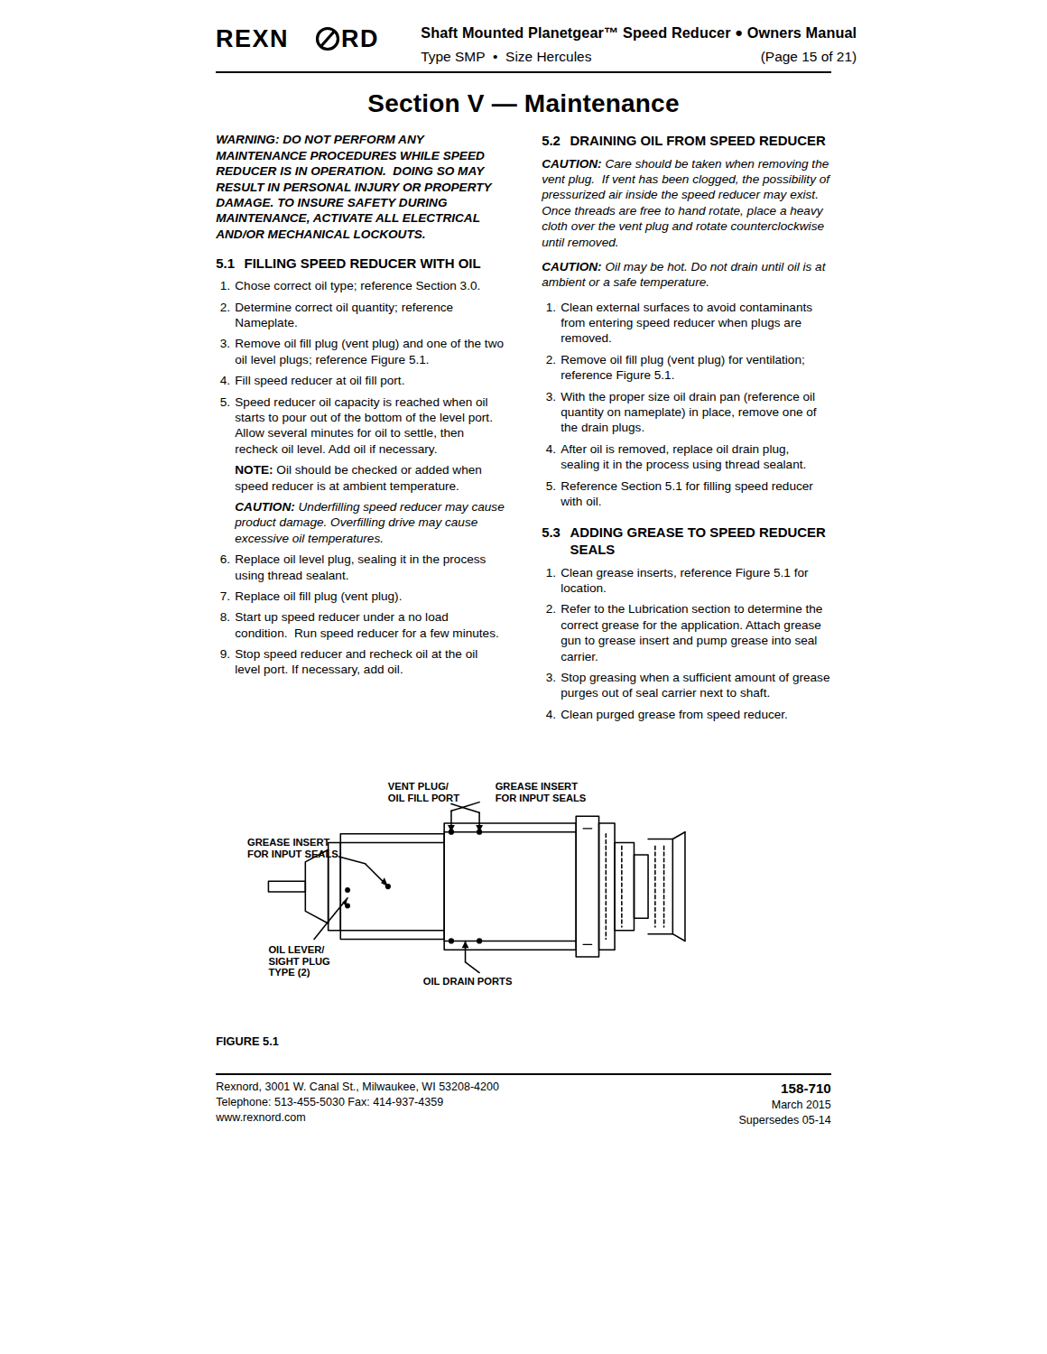REXN RD
Shaft Mounted Planetgear™ Speed Reducer ● Owners Manual
Type SMP • Size Hercules
(Page 15 of 21)
Section V — Maintenance
WARNING: DO NOT PERFORM ANY MAINTENANCE PROCEDURES WHILE SPEED REDUCER IS IN OPERATION. DOING SO MAY RESULT IN PERSONAL INJURY OR PROPERTY DAMAGE. TO INSURE SAFETY DURING MAINTENANCE, ACTIVATE ALL ELECTRICAL AND/OR MECHANICAL LOCKOUTS.
5.1 FILLING SPEED REDUCER WITH OIL
Chose correct oil type; reference Section 3.0.
Determine correct oil quantity; reference Nameplate.
Remove oil fill plug (vent plug) and one of the two oil level plugs; reference Figure 5.1.
Fill speed reducer at oil fill port.
Speed reducer oil capacity is reached when oil starts to pour out of the bottom of the level port. Allow several minutes for oil to settle, then recheck oil level. Add oil if necessary.
NOTE: Oil should be checked or added when speed reducer is at ambient temperature.
CAUTION: Underfilling speed reducer may cause product damage. Overfilling drive may cause excessive oil temperatures.
Replace oil level plug, sealing it in the process using thread sealant.
Replace oil fill plug (vent plug).
Start up speed reducer under a no load condition. Run speed reducer for a few minutes.
Stop speed reducer and recheck oil at the oil level port. If necessary, add oil.
5.2 DRAINING OIL FROM SPEED REDUCER
CAUTION: Care should be taken when removing the vent plug. If vent has been clogged, the possibility of pressurized air inside the speed reducer may exist. Once threads are free to hand rotate, place a heavy cloth over the vent plug and rotate counterclockwise until removed.
CAUTION: Oil may be hot. Do not drain until oil is at ambient or a safe temperature.
Clean external surfaces to avoid contaminants from entering speed reducer when plugs are removed.
Remove oil fill plug (vent plug) for ventilation; reference Figure 5.1.
With the proper size oil drain pan (reference oil quantity on nameplate) in place, remove one of the drain plugs.
After oil is removed, replace oil drain plug, sealing it in the process using thread sealant.
Reference Section 5.1 for filling speed reducer with oil.
5.3 ADDING GREASE TO SPEED REDUCERSEALS
Clean grease inserts, reference Figure 5.1 for location.
Refer to the Lubrication section to determine the correct grease for the application. Attach grease gun to grease insert and pump grease into seal carrier.
Stop greasing when a sufficient amount of grease purges out of seal carrier next to shaft.
Clean purged grease from speed reducer.
VENT PLUG/ OIL FILL PORT GREASE INSERT FOR INPUT SEALS GREASE INSERT FOR INPUT SEALS OIL LEVER/ SIGHT PLUG TYPE (2) OIL DRAIN PORTS
FIGURE 5.1
Rexnord, 3001 W. Canal St., Milwaukee, WI 53208-4200
Telephone: 513-455-5030 Fax: 414-937-4359
www.rexnord.com
158-710
March 2015
Supersedes 05-14